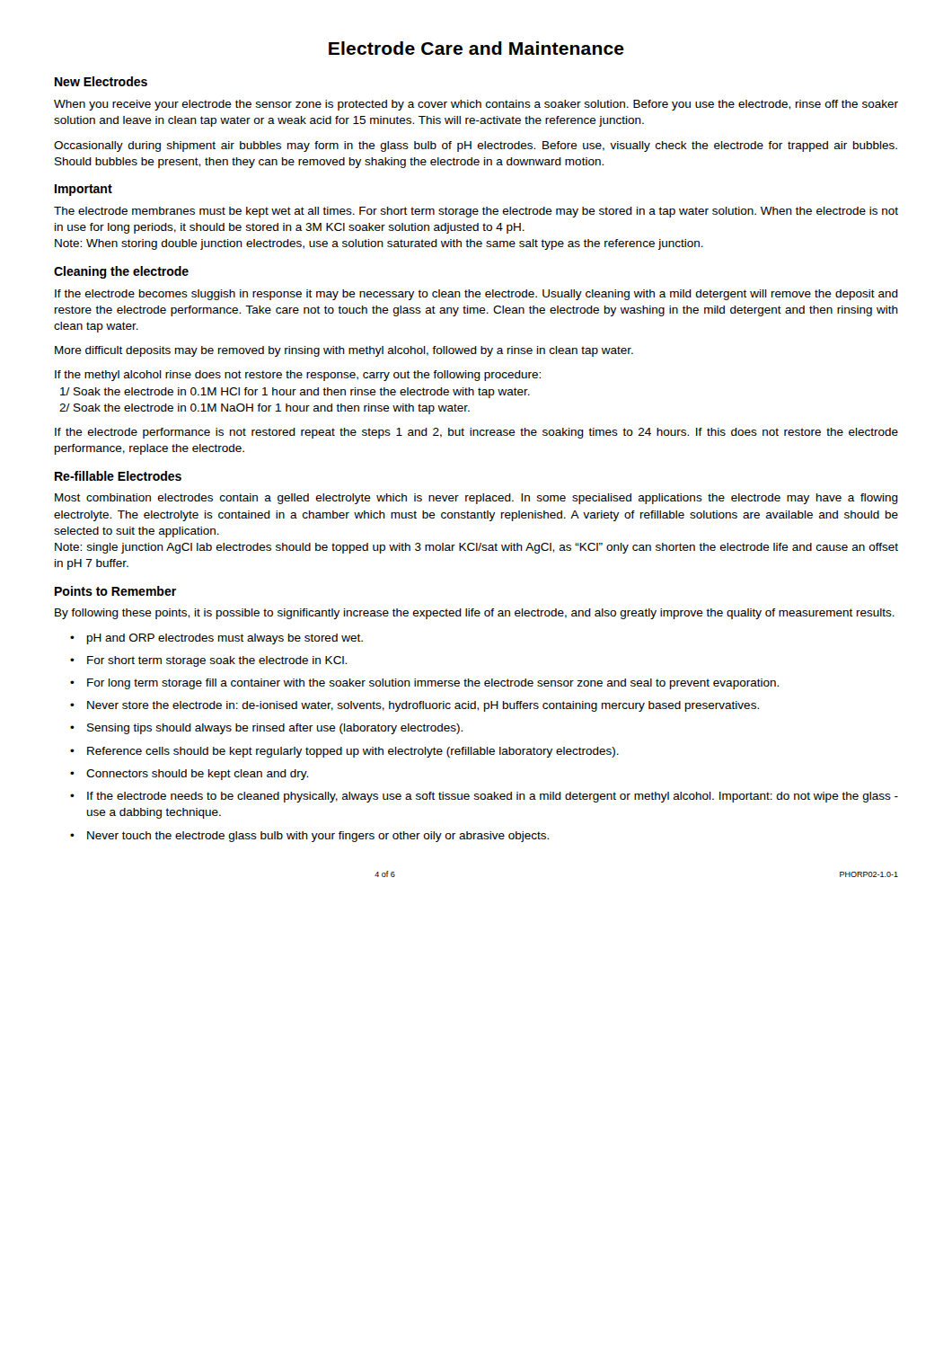Electrode Care and Maintenance
New Electrodes
When you receive your electrode the sensor zone is protected by a cover which contains a soaker solution. Before you use the electrode, rinse off the soaker solution and leave in clean tap water or a weak acid for 15 minutes. This will re-activate the reference junction.
Occasionally during shipment air bubbles may form in the glass bulb of pH electrodes. Before use, visually check the electrode for trapped air bubbles. Should bubbles be present, then they can be removed by shaking the electrode in a downward motion.
Important
The electrode membranes must be kept wet at all times. For short term storage the electrode may be stored in a tap water solution. When the electrode is not in use for long periods, it should be stored in a 3M KCl soaker solution adjusted to 4 pH.
Note: When storing double junction electrodes, use a solution saturated with the same salt type as the reference junction.
Cleaning the electrode
If the electrode becomes sluggish in response it may be necessary to clean the electrode. Usually cleaning with a mild detergent will remove the deposit and restore the electrode performance. Take care not to touch the glass at any time. Clean the electrode by washing in the mild detergent and then rinsing with clean tap water.
More difficult deposits may be removed by rinsing with methyl alcohol, followed by a rinse in clean tap water.
If the methyl alcohol rinse does not restore the response, carry out the following procedure:
1/ Soak the electrode in 0.1M HCl for 1 hour and then rinse the electrode with tap water.
2/ Soak the electrode in 0.1M NaOH for 1 hour and then rinse with tap water.
If the electrode performance is not restored repeat the steps 1 and 2, but increase the soaking times to 24 hours. If this does not restore the electrode performance, replace the electrode.
Re-fillable Electrodes
Most combination electrodes contain a gelled electrolyte which is never replaced. In some specialised applications the electrode may have a flowing electrolyte. The electrolyte is contained in a chamber which must be constantly replenished. A variety of refillable solutions are available and should be selected to suit the application.
Note: single junction AgCl lab electrodes should be topped up with 3 molar KCl/sat with AgCl, as “KCl” only can shorten the electrode life and cause an offset in pH 7 buffer.
Points to Remember
By following these points, it is possible to significantly increase the expected life of an electrode, and also greatly improve the quality of measurement results.
pH and ORP electrodes must always be stored wet.
For short term storage soak the electrode in KCl.
For long term storage fill a container with the soaker solution immerse the electrode sensor zone and seal to prevent evaporation.
Never store the electrode in: de-ionised water, solvents, hydrofluoric acid, pH buffers containing mercury based preservatives.
Sensing tips should always be rinsed after use (laboratory electrodes).
Reference cells should be kept regularly topped up with electrolyte (refillable laboratory electrodes).
Connectors should be kept clean and dry.
If the electrode needs to be cleaned physically, always use a soft tissue soaked in a mild detergent or methyl alcohol. Important: do not wipe the glass - use a dabbing technique.
Never touch the electrode glass bulb with your fingers or other oily or abrasive objects.
4 of 6 PHORP02-1.0-1